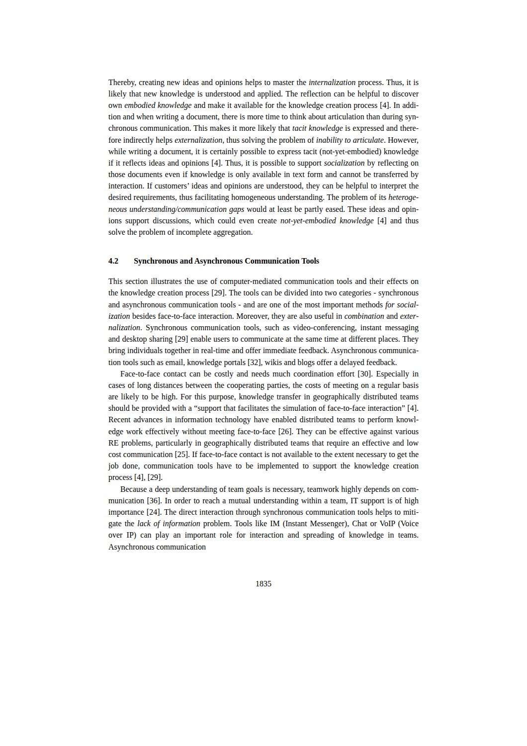Thereby, creating new ideas and opinions helps to master the internalization process. Thus, it is likely that new knowledge is understood and applied. The reflection can be helpful to discover own embodied knowledge and make it available for the knowledge creation process [4]. In addition and when writing a document, there is more time to think about articulation than during synchronous communication. This makes it more likely that tacit knowledge is expressed and therefore indirectly helps externalization, thus solving the problem of inability to articulate. However, while writing a document, it is certainly possible to express tacit (not-yet-embodied) knowledge if it reflects ideas and opinions [4]. Thus, it is possible to support socialization by reflecting on those documents even if knowledge is only available in text form and cannot be transferred by interaction. If customers’ ideas and opinions are understood, they can be helpful to interpret the desired requirements, thus facilitating homogeneous understanding. The problem of its heterogeneous understanding/communication gaps would at least be partly eased. These ideas and opinions support discussions, which could even create not-yet-embodied knowledge [4] and thus solve the problem of incomplete aggregation.
4.2 Synchronous and Asynchronous Communication Tools
This section illustrates the use of computer-mediated communication tools and their effects on the knowledge creation process [29]. The tools can be divided into two categories - synchronous and asynchronous communication tools - and are one of the most important methods for socialization besides face-to-face interaction. Moreover, they are also useful in combination and externalization. Synchronous communication tools, such as video-conferencing, instant messaging and desktop sharing [29] enable users to communicate at the same time at different places. They bring individuals together in real-time and offer immediate feedback. Asynchronous communication tools such as email, knowledge portals [32], wikis and blogs offer a delayed feedback.
Face-to-face contact can be costly and needs much coordination effort [30]. Especially in cases of long distances between the cooperating parties, the costs of meeting on a regular basis are likely to be high. For this purpose, knowledge transfer in geographically distributed teams should be provided with a “support that facilitates the simulation of face-to-face interaction” [4]. Recent advances in information technology have enabled distributed teams to perform knowledge work effectively without meeting face-to-face [26]. They can be effective against various RE problems, particularly in geographically distributed teams that require an effective and low cost communication [25]. If face-to-face contact is not available to the extent necessary to get the job done, communication tools have to be implemented to support the knowledge creation process [4], [29].
Because a deep understanding of team goals is necessary, teamwork highly depends on communication [36]. In order to reach a mutual understanding within a team, IT support is of high importance [24]. The direct interaction through synchronous communication tools helps to mitigate the lack of information problem. Tools like IM (Instant Messenger), Chat or VoIP (Voice over IP) can play an important role for interaction and spreading of knowledge in teams. Asynchronous communication
1835